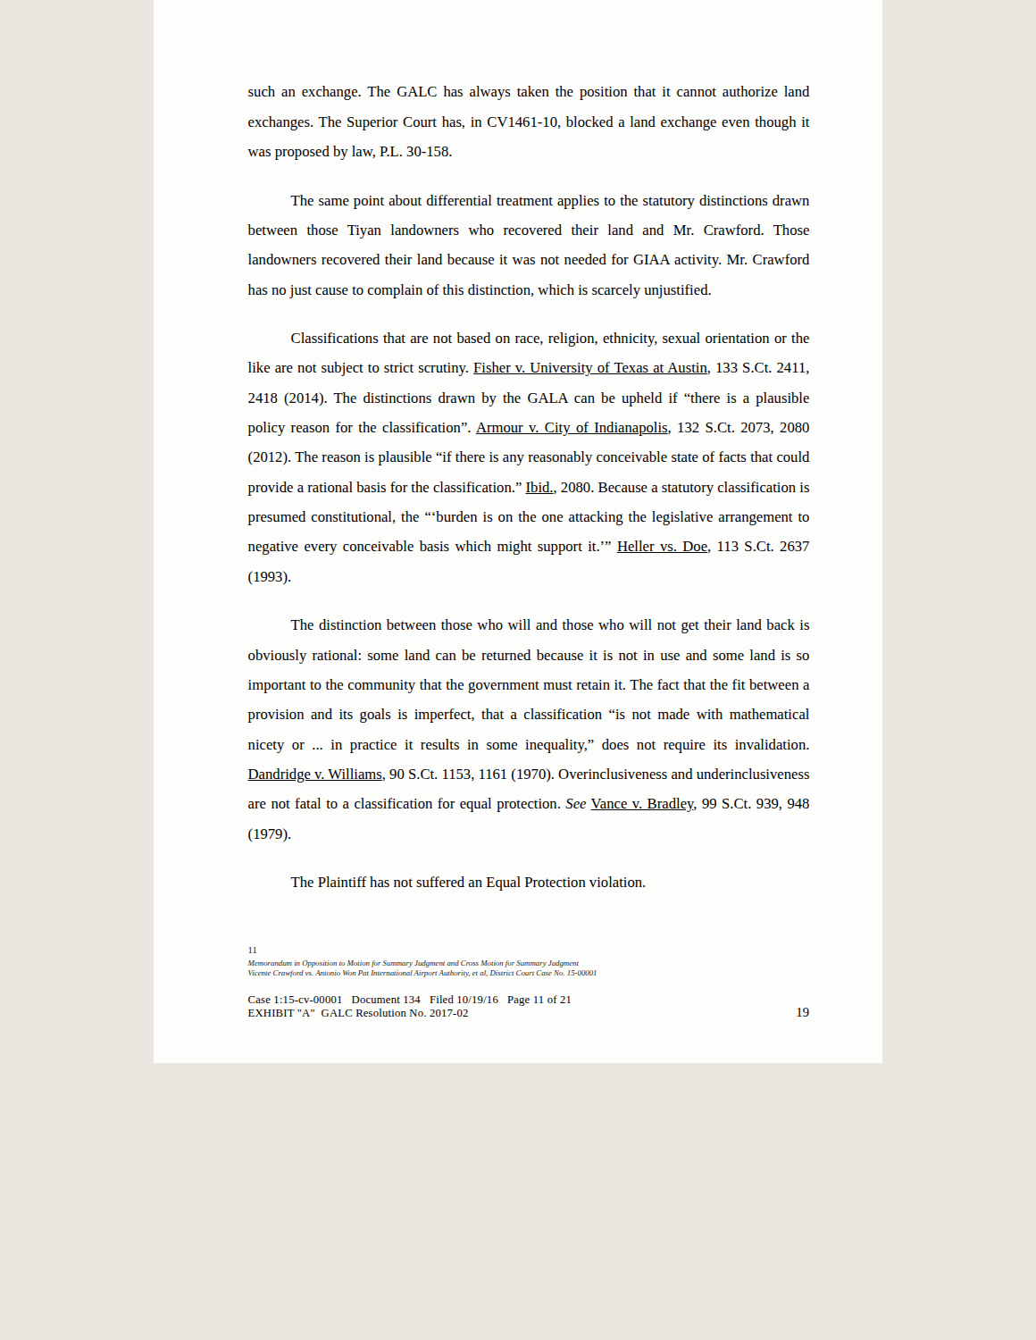such an exchange. The GALC has always taken the position that it cannot authorize land exchanges. The Superior Court has, in CV1461-10, blocked a land exchange even though it was proposed by law, P.L. 30-158.
The same point about differential treatment applies to the statutory distinctions drawn between those Tiyan landowners who recovered their land and Mr. Crawford. Those landowners recovered their land because it was not needed for GIAA activity. Mr. Crawford has no just cause to complain of this distinction, which is scarcely unjustified.
Classifications that are not based on race, religion, ethnicity, sexual orientation or the like are not subject to strict scrutiny. Fisher v. University of Texas at Austin, 133 S.Ct. 2411, 2418 (2014). The distinctions drawn by the GALA can be upheld if “there is a plausible policy reason for the classification”. Armour v. City of Indianapolis, 132 S.Ct. 2073, 2080 (2012). The reason is plausible “if there is any reasonably conceivable state of facts that could provide a rational basis for the classification.” Ibid., 2080. Because a statutory classification is presumed constitutional, the “‘burden is on the one attacking the legislative arrangement to negative every conceivable basis which might support it.’” Heller vs. Doe, 113 S.Ct. 2637 (1993).
The distinction between those who will and those who will not get their land back is obviously rational: some land can be returned because it is not in use and some land is so important to the community that the government must retain it. The fact that the fit between a provision and its goals is imperfect, that a classification “is not made with mathematical nicety or ... in practice it results in some inequality,” does not require its invalidation. Dandridge v. Williams, 90 S.Ct. 1153, 1161 (1970). Overinclusiveness and underinclusiveness are not fatal to a classification for equal protection. See Vance v. Bradley, 99 S.Ct. 939, 948 (1979).
The Plaintiff has not suffered an Equal Protection violation.
11
Memorandum in Opposition to Motion for Summary Judgment and Cross Motion for Summary Judgment
Vicente Crawford vs. Antonio Won Pat International Airport Authority, et al, District Court Case No. 15-00001
Case 1:15-cv-00001 Document 134 Filed 10/19/16 Page 11 of 21
EXHIBIT "A" GALC Resolution No. 2017-02
19